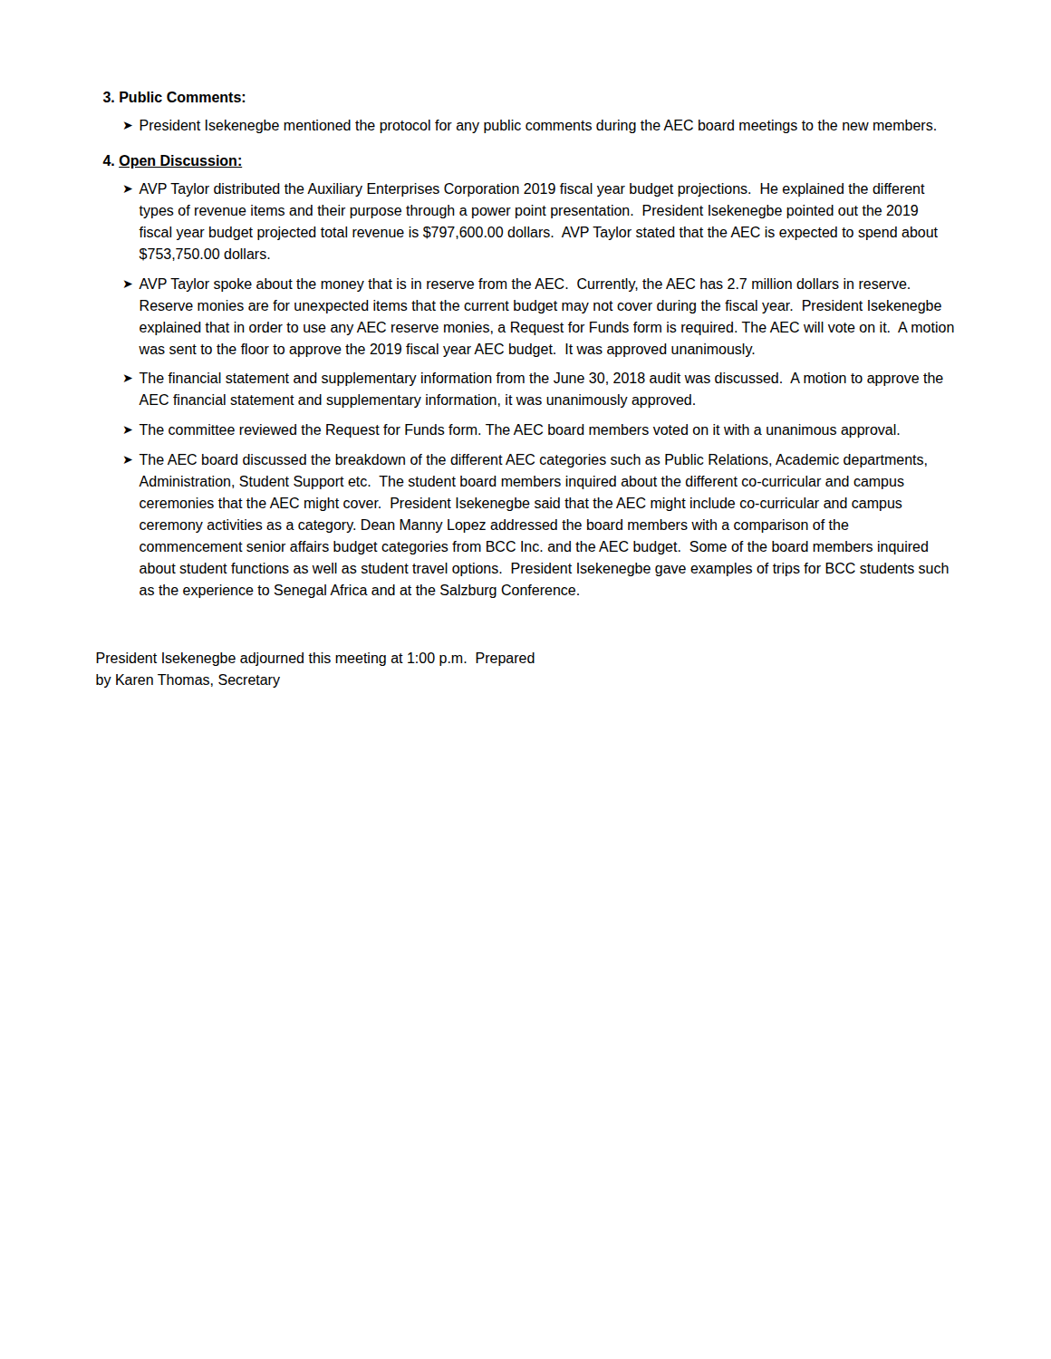Public Comments:
President Isekenegbe mentioned the protocol for any public comments during the AEC board meetings to the new members.
Open Discussion:
AVP Taylor distributed the Auxiliary Enterprises Corporation 2019 fiscal year budget projections. He explained the different types of revenue items and their purpose through a power point presentation. President Isekenegbe pointed out the 2019 fiscal year budget projected total revenue is $797,600.00 dollars. AVP Taylor stated that the AEC is expected to spend about $753,750.00 dollars.
AVP Taylor spoke about the money that is in reserve from the AEC. Currently, the AEC has 2.7 million dollars in reserve. Reserve monies are for unexpected items that the current budget may not cover during the fiscal year. President Isekenegbe explained that in order to use any AEC reserve monies, a Request for Funds form is required. The AEC will vote on it. A motion was sent to the floor to approve the 2019 fiscal year AEC budget. It was approved unanimously.
The financial statement and supplementary information from the June 30, 2018 audit was discussed. A motion to approve the AEC financial statement and supplementary information, it was unanimously approved.
The committee reviewed the Request for Funds form. The AEC board members voted on it with a unanimous approval.
The AEC board discussed the breakdown of the different AEC categories such as Public Relations, Academic departments, Administration, Student Support etc. The student board members inquired about the different co-curricular and campus ceremonies that the AEC might cover. President Isekenegbe said that the AEC might include co-curricular and campus ceremony activities as a category. Dean Manny Lopez addressed the board members with a comparison of the commencement senior affairs budget categories from BCC Inc. and the AEC budget. Some of the board members inquired about student functions as well as student travel options. President Isekenegbe gave examples of trips for BCC students such as the experience to Senegal Africa and at the Salzburg Conference.
President Isekenegbe adjourned this meeting at 1:00 p.m. Prepared
by Karen Thomas, Secretary